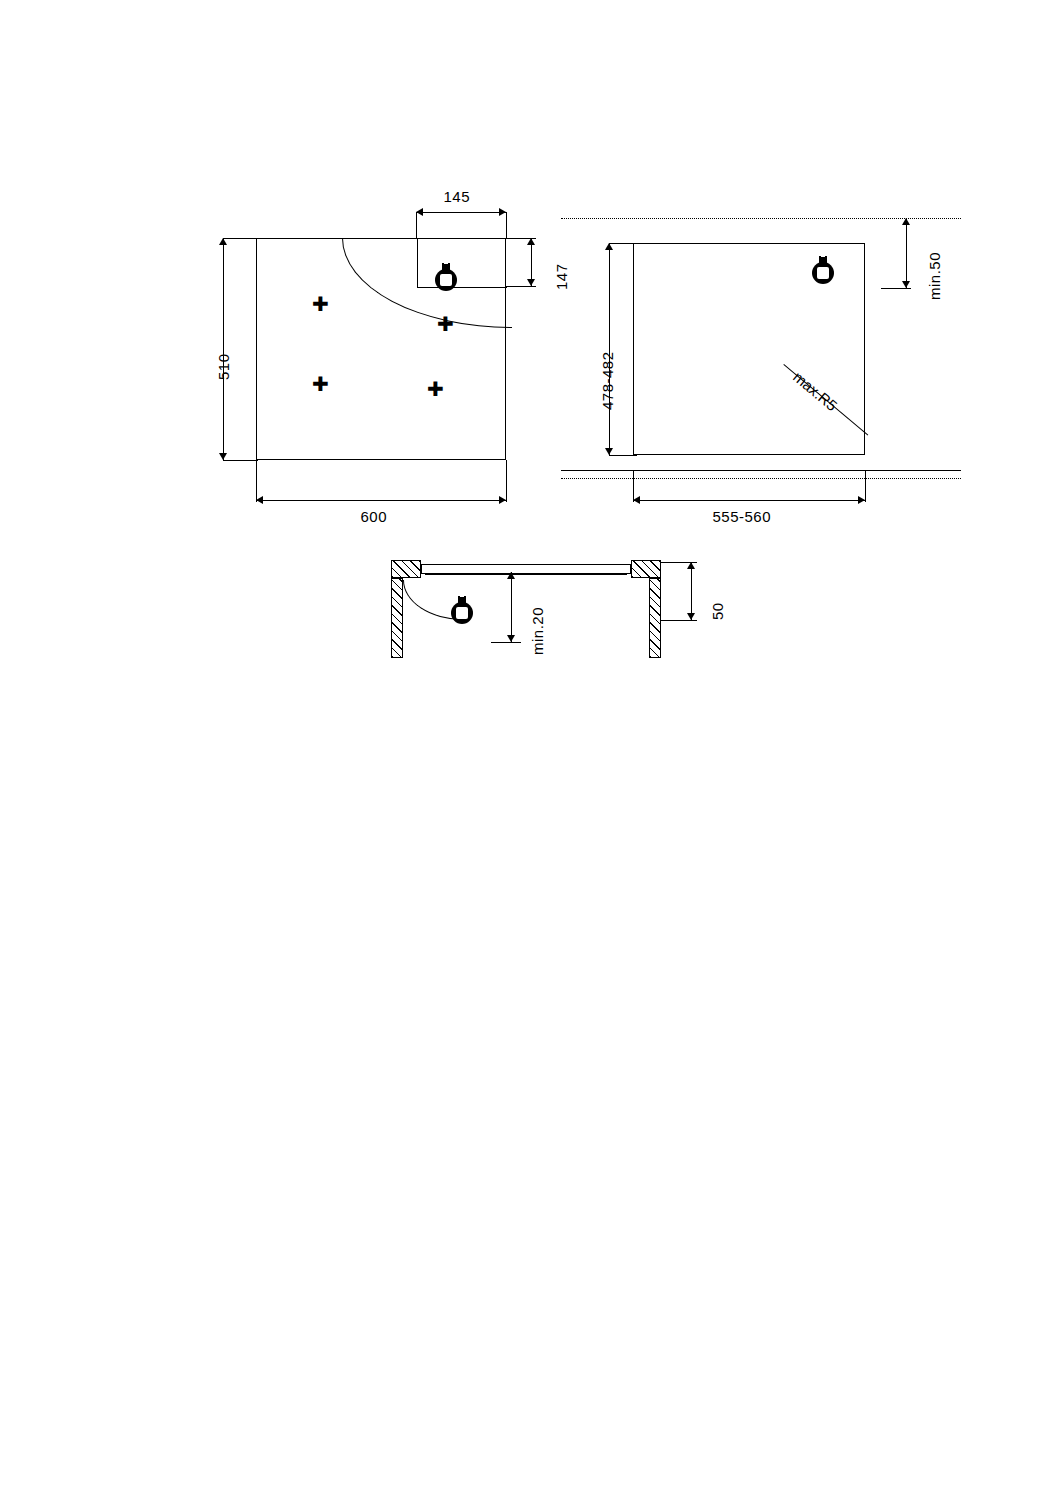✚
✚
✚
✚
145
147
510
600
max.R5
min.50
478-482
555-560
min.20
50